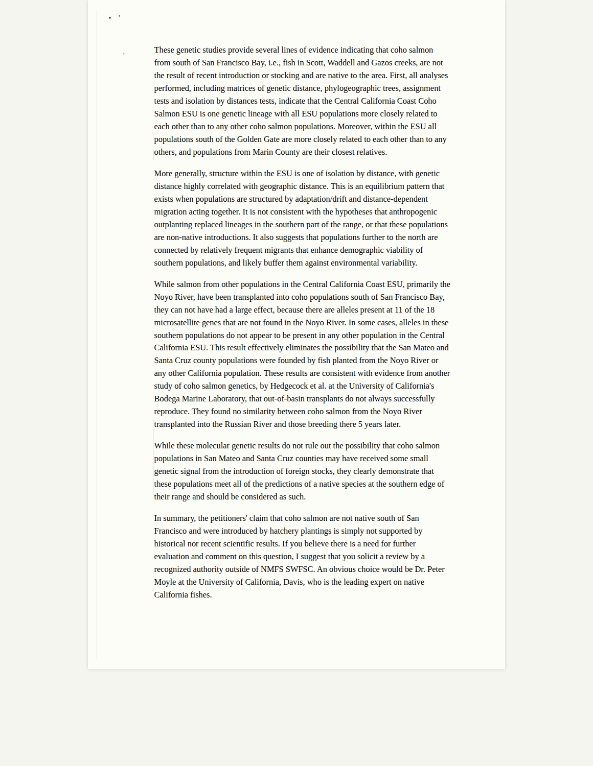• '
'
These genetic studies provide several lines of evidence indicating that coho salmon from south of San Francisco Bay, i.e., fish in Scott, Waddell and Gazos creeks, are not the result of recent introduction or stocking and are native to the area. First, all analyses performed, including matrices of genetic distance, phylogeographic trees, assignment tests and isolation by distances tests, indicate that the Central California Coast Coho Salmon ESU is one genetic lineage with all ESU populations more closely related to each other than to any other coho salmon populations. Moreover, within the ESU all populations south of the Golden Gate are more closely related to each other than to any others, and populations from Marin County are their closest relatives.
More generally, structure within the ESU is one of isolation by distance, with genetic distance highly correlated with geographic distance. This is an equilibrium pattern that exists when populations are structured by adaptation/drift and distance-dependent migration acting together. It is not consistent with the hypotheses that anthropogenic outplanting replaced lineages in the southern part of the range, or that these populations are non-native introductions. It also suggests that populations further to the north are connected by relatively frequent migrants that enhance demographic viability of southern populations, and likely buffer them against environmental variability.
While salmon from other populations in the Central California Coast ESU, primarily the Noyo River, have been transplanted into coho populations south of San Francisco Bay, they can not have had a large effect, because there are alleles present at 11 of the 18 microsatellite genes that are not found in the Noyo River. In some cases, alleles in these southern populations do not appear to be present in any other population in the Central California ESU. This result effectively eliminates the possibility that the San Mateo and Santa Cruz county populations were founded by fish planted from the Noyo River or any other California population. These results are consistent with evidence from another study of coho salmon genetics, by Hedgecock et al. at the University of California's Bodega Marine Laboratory, that out-of-basin transplants do not always successfully reproduce. They found no similarity between coho salmon from the Noyo River transplanted into the Russian River and those breeding there 5 years later.
While these molecular genetic results do not rule out the possibility that coho salmon populations in San Mateo and Santa Cruz counties may have received some small genetic signal from the introduction of foreign stocks, they clearly demonstrate that these populations meet all of the predictions of a native species at the southern edge of their range and should be considered as such.
In summary, the petitioners' claim that coho salmon are not native south of San Francisco and were introduced by hatchery plantings is simply not supported by historical nor recent scientific results. If you believe there is a need for further evaluation and comment on this question, I suggest that you solicit a review by a recognized authority outside of NMFS SWFSC. An obvious choice would be Dr. Peter Moyle at the University of California, Davis, who is the leading expert on native California fishes.